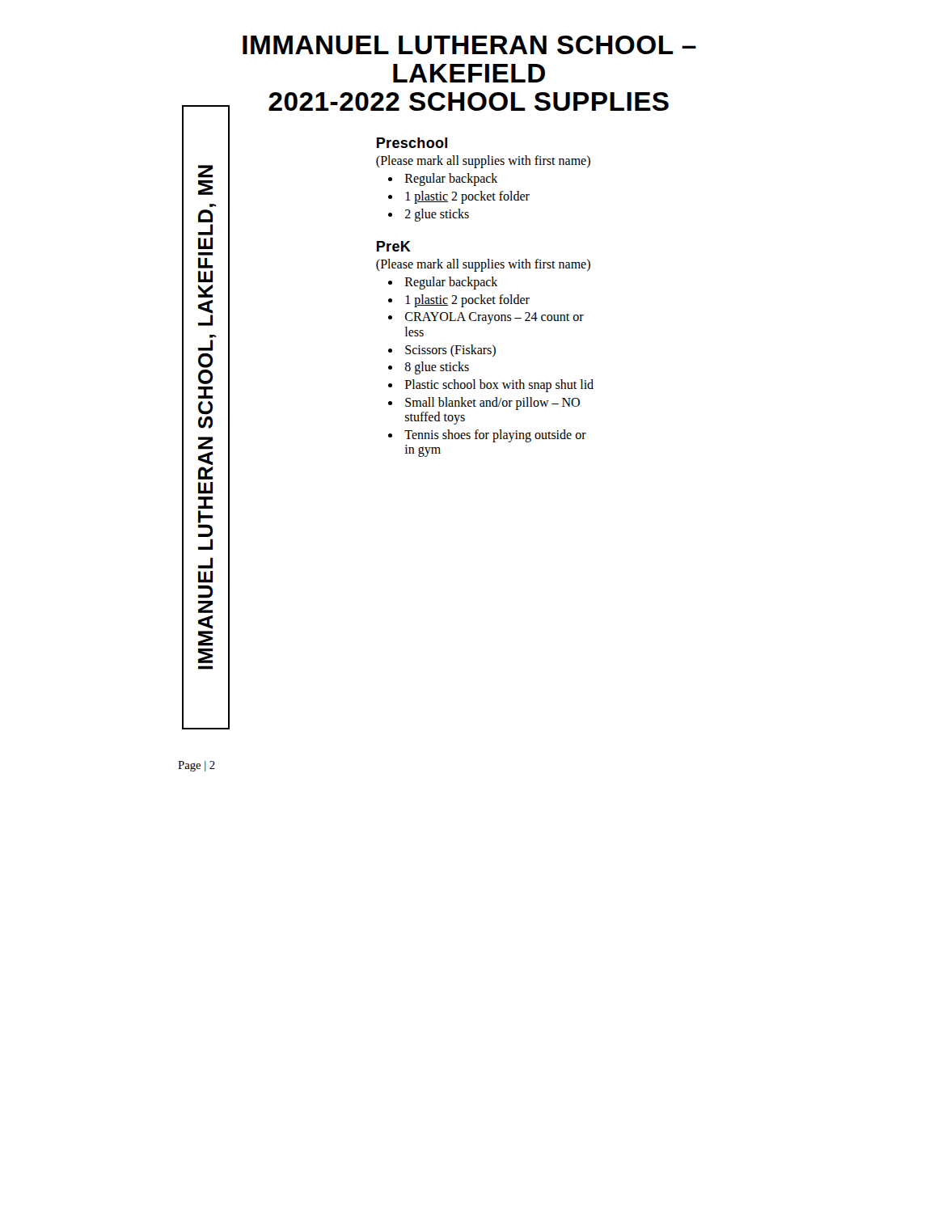Immanuel Lutheran School – Lakefield
2021-2022 School Supplies
Immanuel Lutheran School, Lakefield, MN
Preschool
(Please mark all supplies with first name)
Regular backpack
1 plastic 2 pocket folder
2 glue sticks
PreK
(Please mark all supplies with first name)
Regular backpack
1 plastic 2 pocket folder
CRAYOLA Crayons – 24 count or less
Scissors (Fiskars)
8 glue sticks
Plastic school box with snap shut lid
Small blanket and/or pillow – NO stuffed toys
Tennis shoes for playing outside or in gym
Page | 2